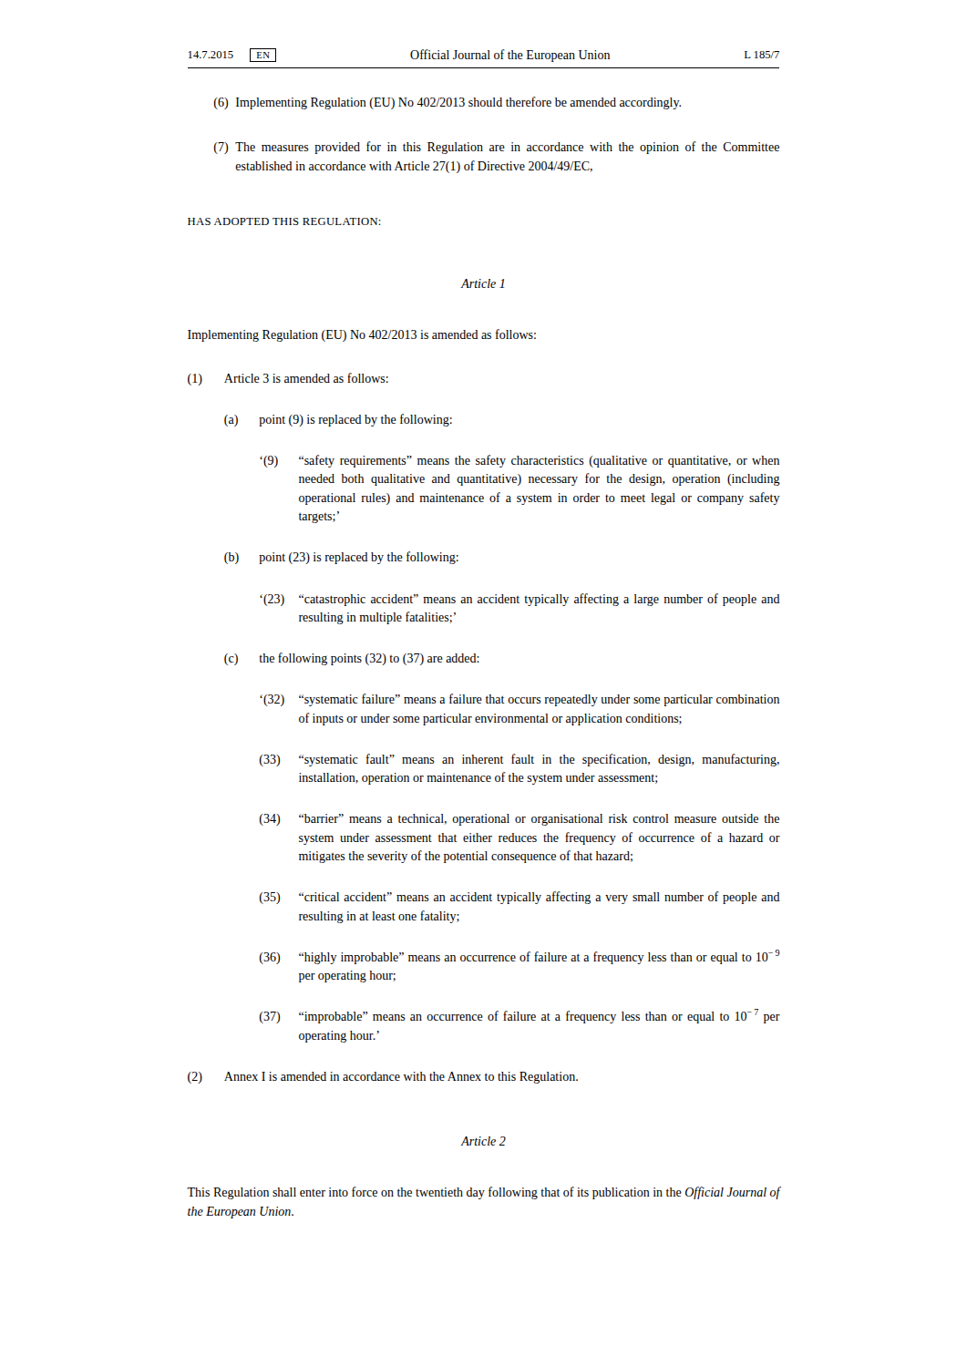14.7.2015 EN Official Journal of the European Union L 185/7
(6) Implementing Regulation (EU) No 402/2013 should therefore be amended accordingly.
(7) The measures provided for in this Regulation are in accordance with the opinion of the Committee established in accordance with Article 27(1) of Directive 2004/49/EC,
HAS ADOPTED THIS REGULATION:
Article 1
Implementing Regulation (EU) No 402/2013 is amended as follows:
(1) Article 3 is amended as follows:
(a) point (9) is replaced by the following:
‘(9) “safety requirements” means the safety characteristics (qualitative or quantitative, or when needed both qualitative and quantitative) necessary for the design, operation (including operational rules) and maintenance of a system in order to meet legal or company safety targets;’
(b) point (23) is replaced by the following:
‘(23) “catastrophic accident” means an accident typically affecting a large number of people and resulting in multiple fatalities;’
(c) the following points (32) to (37) are added:
‘(32) “systematic failure” means a failure that occurs repeatedly under some particular combination of inputs or under some particular environmental or application conditions;
(33) “systematic fault” means an inherent fault in the specification, design, manufacturing, installation, operation or maintenance of the system under assessment;
(34) “barrier” means a technical, operational or organisational risk control measure outside the system under assessment that either reduces the frequency of occurrence of a hazard or mitigates the severity of the potential consequence of that hazard;
(35) “critical accident” means an accident typically affecting a very small number of people and resulting in at least one fatality;
(36) “highly improbable” means an occurrence of failure at a frequency less than or equal to 10− 9 per operating hour;
(37) “improbable” means an occurrence of failure at a frequency less than or equal to 10− 7 per operating hour.’
(2) Annex I is amended in accordance with the Annex to this Regulation.
Article 2
This Regulation shall enter into force on the twentieth day following that of its publication in the Official Journal of the European Union.